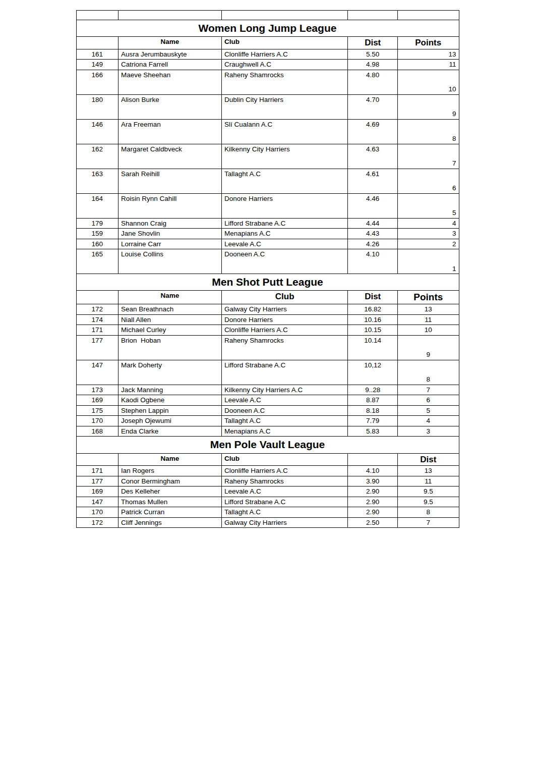| Women Long Jump League |
| | Name | Club | Dist | Points |
| 161 | Ausra Jerumbauskyte | Clonliffe Harriers A.C | 5.50 | 13 |
| 149 | Catriona Farrell | Craughwell A.C | 4.98 | 11 |
| 166 | Maeve Sheehan | Raheny Shamrocks | 4.80 | 10 |
| 180 | Alison Burke | Dublin City Harriers | 4.70 | 9 |
| 146 | Ara Freeman | Slí Cualann A.C | 4.69 | 8 |
| 162 | Margaret Caldbveck | Kilkenny City Harriers | 4.63 | 7 |
| 163 | Sarah Reihill | Tallaght A.C | 4.61 | 6 |
| 164 | Roisin Rynn Cahill | Donore Harriers | 4.46 | 5 |
| 179 | Shannon Craig | Lifford Strabane A.C | 4.44 | 4 |
| 159 | Jane Shovlin | Menapians A.C | 4.43 | 3 |
| 160 | Lorraine Carr | Leevale A.C | 4.26 | 2 |
| 165 | Louise Collins | Dooneen A.C | 4.10 | 1 |
| Men Shot Putt League |
| | Name | Club | Dist | Points |
| 172 | Sean Breathnach | Galway City Harriers | 16.82 | 13 |
| 174 | Niall Allen | Donore Harriers | 10.16 | 11 |
| 171 | Michael Curley | Clonliffe Harriers A.C | 10.15 | 10 |
| 177 | Brion Hoban | Raheny Shamrocks | 10.14 | 9 |
| 147 | Mark Doherty | Lifford Strabane A.C | 10,12 | 8 |
| 173 | Jack Manning | Kilkenny City Harriers A.C | 9..28 | 7 |
| 169 | Kaodi Ogbene | Leevale A.C | 8.87 | 6 |
| 175 | Stephen Lappin | Dooneen A.C | 8.18 | 5 |
| 170 | Joseph Ojewumi | Tallaght A.C | 7.79 | 4 |
| 168 | Enda Clarke | Menapians A.C | 5.83 | 3 |
| Men Pole Vault League |
| | Name | Club | | Dist |
| 171 | Ian Rogers | Clonliffe Harriers A.C | 4.10 | 13 |
| 177 | Conor Bermingham | Raheny Shamrocks | 3.90 | 11 |
| 169 | Des Kelleher | Leevale A.C | 2.90 | 9.5 |
| 147 | Thomas Mullen | Lifford Strabane A.C | 2.90 | 9.5 |
| 170 | Patrick Curran | Tallaght A.C | 2.90 | 8 |
| 172 | Cliff Jennings | Galway City Harriers | 2.50 | 7 |